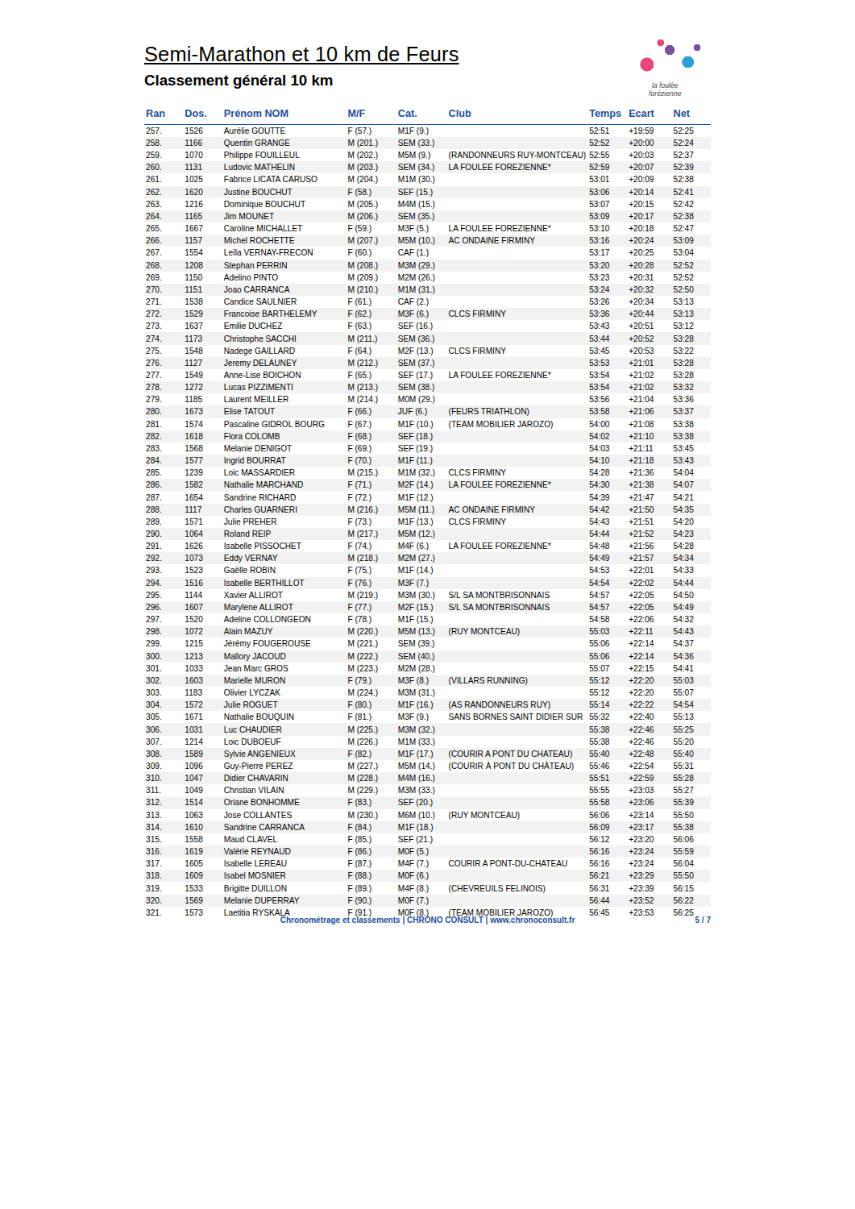la foulée
forézienne
Semi-Marathon et 10 km de Feurs
Classement général 10 km
| Ran | Dos. | Prénom NOM | M/F | Cat. | Club | Temps | Ecart | Net |
| --- | --- | --- | --- | --- | --- | --- | --- | --- |
| 257. | 1526 | Aurélie GOUTTE | F (57.) | M1F (9.) | | 52:51 | +19:59 | 52:25 |
| 258. | 1166 | Quentin GRANGE | M (201.) | SEM (33.) | | 52:52 | +20:00 | 52:24 |
| 259. | 1070 | Philippe FOUILLEUL | M (202.) | M5M (9.) | (RANDONNEURS RUY-MONTCEAU) | 52:55 | +20:03 | 52:37 |
| 260. | 1131 | Ludovic MATHELIN | M (203.) | SEM (34.) | LA FOULEE FOREZIENNE* | 52:59 | +20:07 | 52:39 |
| 261. | 1025 | Fabrice LICATA CARUSO | M (204.) | M1M (30.) | | 53:01 | +20:09 | 52:38 |
| 262. | 1620 | Justine BOUCHUT | F (58.) | SEF (15.) | | 53:06 | +20:14 | 52:41 |
| 263. | 1216 | Dominique BOUCHUT | M (205.) | M4M (15.) | | 53:07 | +20:15 | 52:42 |
| 264. | 1165 | Jim MOUNET | M (206.) | SEM (35.) | | 53:09 | +20:17 | 52:38 |
| 265. | 1667 | Caroline MICHALLET | F (59.) | M3F (5.) | LA FOULEE FOREZIENNE* | 53:10 | +20:18 | 52:47 |
| 266. | 1157 | Michel ROCHETTE | M (207.) | M5M (10.) | AC ONDAINE FIRMINY | 53:16 | +20:24 | 53:09 |
| 267. | 1554 | Leïla VERNAY-FRECON | F (60.) | CAF (1.) | | 53:17 | +20:25 | 53:04 |
| 268. | 1208 | Stephan PERRIN | M (208.) | M3M (29.) | | 53:20 | +20:28 | 52:52 |
| 269. | 1150 | Adelino PINTO | M (209.) | M2M (26.) | | 53:23 | +20:31 | 52:52 |
| 270. | 1151 | Joao CARRANCA | M (210.) | M1M (31.) | | 53:24 | +20:32 | 52:50 |
| 271. | 1538 | Candice SAULNIER | F (61.) | CAF (2.) | | 53:26 | +20:34 | 53:13 |
| 272. | 1529 | Francoise BARTHELEMY | F (62.) | M3F (6.) | CLCS FIRMINY | 53:36 | +20:44 | 53:13 |
| 273. | 1637 | Emilie DUCHEZ | F (63.) | SEF (16.) | | 53:43 | +20:51 | 53:12 |
| 274. | 1173 | Christophe SACCHI | M (211.) | SEM (36.) | | 53:44 | +20:52 | 53:28 |
| 275. | 1548 | Nadege GAILLARD | F (64.) | M2F (13.) | CLCS FIRMINY | 53:45 | +20:53 | 53:22 |
| 276. | 1127 | Jeremy DELAUNEY | M (212.) | SEM (37.) | | 53:53 | +21:01 | 53:28 |
| 277. | 1549 | Anne-Lise BOICHON | F (65.) | SEF (17.) | LA FOULEE FOREZIENNE* | 53:54 | +21:02 | 53:28 |
| 278. | 1272 | Lucas PIZZIMENTI | M (213.) | SEM (38.) | | 53:54 | +21:02 | 53:32 |
| 279. | 1185 | Laurent MEILLER | M (214.) | M0M (29.) | | 53:56 | +21:04 | 53:36 |
| 280. | 1673 | Elise TATOUT | F (66.) | JUF (6.) | (FEURS TRIATHLON) | 53:58 | +21:06 | 53:37 |
| 281. | 1574 | Pascaline GIDROL BOURG | F (67.) | M1F (10.) | (TEAM MOBILIER JAROZO) | 54:00 | +21:08 | 53:38 |
| 282. | 1618 | Flora COLOMB | F (68.) | SEF (18.) | | 54:02 | +21:10 | 53:38 |
| 283. | 1568 | Melanie DENIGOT | F (69.) | SEF (19.) | | 54:03 | +21:11 | 53:45 |
| 284. | 1577 | Ingrid BOURRAT | F (70.) | M1F (11.) | | 54:10 | +21:18 | 53:43 |
| 285. | 1239 | Loic MASSARDIER | M (215.) | M1M (32.) | CLCS FIRMINY | 54:28 | +21:36 | 54:04 |
| 286. | 1582 | Nathalie MARCHAND | F (71.) | M2F (14.) | LA FOULEE FOREZIENNE* | 54:30 | +21:38 | 54:07 |
| 287. | 1654 | Sandrine RICHARD | F (72.) | M1F (12.) | | 54:39 | +21:47 | 54:21 |
| 288. | 1117 | Charles GUARNERI | M (216.) | M5M (11.) | AC ONDAINE FIRMINY | 54:42 | +21:50 | 54:35 |
| 289. | 1571 | Julie PREHER | F (73.) | M1F (13.) | CLCS FIRMINY | 54:43 | +21:51 | 54:20 |
| 290. | 1064 | Roland REIP | M (217.) | M5M (12.) | | 54:44 | +21:52 | 54:23 |
| 291. | 1626 | Isabelle PISSOCHET | F (74.) | M4F (6.) | LA FOULEE FOREZIENNE* | 54:48 | +21:56 | 54:28 |
| 292. | 1073 | Eddy VERNAY | M (218.) | M2M (27.) | | 54:49 | +21:57 | 54:34 |
| 293. | 1523 | Gaëlle ROBIN | F (75.) | M1F (14.) | | 54:53 | +22:01 | 54:33 |
| 294. | 1516 | Isabelle BERTHILLOT | F (76.) | M3F (7.) | | 54:54 | +22:02 | 54:44 |
| 295. | 1144 | Xavier ALLIROT | M (219.) | M3M (30.) | S/L SA MONTBRISONNAIS | 54:57 | +22:05 | 54:50 |
| 296. | 1607 | Marylene ALLIROT | F (77.) | M2F (15.) | S/L SA MONTBRISONNAIS | 54:57 | +22:05 | 54:49 |
| 297. | 1520 | Adeline COLLONGEON | F (78.) | M1F (15.) | | 54:58 | +22:06 | 54:32 |
| 298. | 1072 | Alain MAZUY | M (220.) | M5M (13.) | (RUY MONTCEAU) | 55:03 | +22:11 | 54:43 |
| 299. | 1215 | Jérémy FOUGEROUSE | M (221.) | SEM (39.) | | 55:06 | +22:14 | 54:37 |
| 300. | 1213 | Mallory JACOUD | M (222.) | SEM (40.) | | 55:06 | +22:14 | 54:36 |
| 301. | 1033 | Jean Marc GROS | M (223.) | M2M (28.) | | 55:07 | +22:15 | 54:41 |
| 302. | 1603 | Marielle MURON | F (79.) | M3F (8.) | (VILLARS RUNNING) | 55:12 | +22:20 | 55:03 |
| 303. | 1183 | Olivier LYCZAK | M (224.) | M3M (31.) | | 55:12 | +22:20 | 55:07 |
| 304. | 1572 | Julie ROGUET | F (80.) | M1F (16.) | (AS RANDONNEURS RUY) | 55:14 | +22:22 | 54:54 |
| 305. | 1671 | Nathalie BOUQUIN | F (81.) | M3F (9.) | SANS BORNES SAINT DIDIER SUR | 55:32 | +22:40 | 55:13 |
| 306. | 1031 | Luc CHAUDIER | M (225.) | M3M (32.) | | 55:38 | +22:46 | 55:25 |
| 307. | 1214 | Loic DUBOEUF | M (226.) | M1M (33.) | | 55:38 | +22:46 | 55:20 |
| 308. | 1589 | Sylvie ANGENIEUX | F (82.) | M1F (17.) | (COURIR A PONT DU CHATEAU) | 55:40 | +22:48 | 55:40 |
| 309. | 1096 | Guy-Pierre PEREZ | M (227.) | M5M (14.) | (COURIR À PONT DU CHÂTEAU) | 55:46 | +22:54 | 55:31 |
| 310. | 1047 | Didier CHAVARIN | M (228.) | M4M (16.) | | 55:51 | +22:59 | 55:28 |
| 311. | 1049 | Christian VILAIN | M (229.) | M3M (33.) | | 55:55 | +23:03 | 55:27 |
| 312. | 1514 | Oriane BONHOMME | F (83.) | SEF (20.) | | 55:58 | +23:06 | 55:39 |
| 313. | 1063 | Jose COLLANTES | M (230.) | M6M (10.) | (RUY MONTCEAU) | 56:06 | +23:14 | 55:50 |
| 314. | 1610 | Sandrine CARRANCA | F (84.) | M1F (18.) | | 56:09 | +23:17 | 55:38 |
| 315. | 1558 | Maud CLAVEL | F (85.) | SEF (21.) | | 56:12 | +23:20 | 56:06 |
| 316. | 1619 | Valérie REYNAUD | F (86.) | M0F (5.) | | 56:16 | +23:24 | 55:59 |
| 317. | 1605 | Isabelle LEREAU | F (87.) | M4F (7.) | COURIR A PONT-DU-CHATEAU | 56:16 | +23:24 | 56:04 |
| 318. | 1609 | Isabel MOSNIER | F (88.) | M0F (6.) | | 56:21 | +23:29 | 55:50 |
| 319. | 1533 | Brigitte DUILLON | F (89.) | M4F (8.) | (CHEVREUILS FELINOIS) | 56:31 | +23:39 | 56:15 |
| 320. | 1569 | Melanie DUPERRAY | F (90.) | M0F (7.) | | 56:44 | +23:52 | 56:22 |
| 321. | 1573 | Laetitia RYSKALA | F (91.) | M0F (8.) | (TEAM MOBILIER JAROZO) | 56:45 | +23:53 | 56:25 |
Chronométrage et classements | CHRONO CONSULT | www.chronoconsult.fr 5 / 7